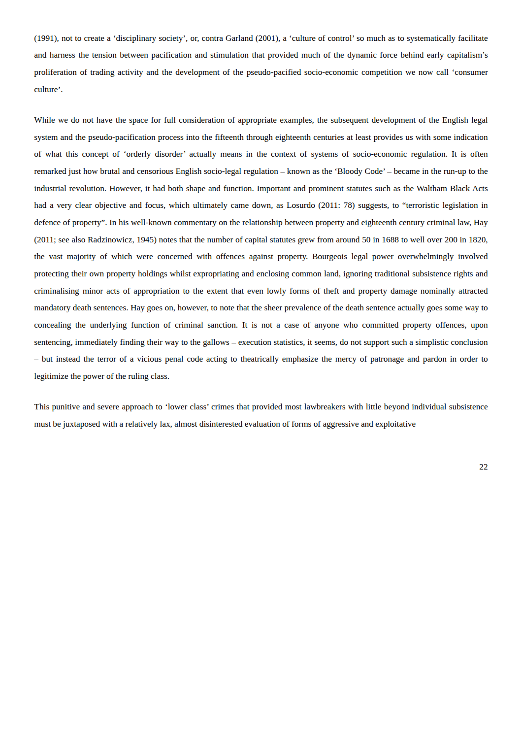(1991), not to create a ‘disciplinary society’, or, contra Garland (2001), a ‘culture of control’ so much as to systematically facilitate and harness the tension between pacification and stimulation that provided much of the dynamic force behind early capitalism’s proliferation of trading activity and the development of the pseudo-pacified socio-economic competition we now call ‘consumer culture’.
While we do not have the space for full consideration of appropriate examples, the subsequent development of the English legal system and the pseudo-pacification process into the fifteenth through eighteenth centuries at least provides us with some indication of what this concept of ‘orderly disorder’ actually means in the context of systems of socio-economic regulation. It is often remarked just how brutal and censorious English socio-legal regulation – known as the ‘Bloody Code’ – became in the run-up to the industrial revolution. However, it had both shape and function. Important and prominent statutes such as the Waltham Black Acts had a very clear objective and focus, which ultimately came down, as Losurdo (2011: 78) suggests, to “terroristic legislation in defence of property”. In his well-known commentary on the relationship between property and eighteenth century criminal law, Hay (2011; see also Radzinowicz, 1945) notes that the number of capital statutes grew from around 50 in 1688 to well over 200 in 1820, the vast majority of which were concerned with offences against property. Bourgeois legal power overwhelmingly involved protecting their own property holdings whilst expropriating and enclosing common land, ignoring traditional subsistence rights and criminalising minor acts of appropriation to the extent that even lowly forms of theft and property damage nominally attracted mandatory death sentences. Hay goes on, however, to note that the sheer prevalence of the death sentence actually goes some way to concealing the underlying function of criminal sanction. It is not a case of anyone who committed property offences, upon sentencing, immediately finding their way to the gallows – execution statistics, it seems, do not support such a simplistic conclusion – but instead the terror of a vicious penal code acting to theatrically emphasize the mercy of patronage and pardon in order to legitimize the power of the ruling class.
This punitive and severe approach to ‘lower class’ crimes that provided most lawbreakers with little beyond individual subsistence must be juxtaposed with a relatively lax, almost disinterested evaluation of forms of aggressive and exploitative
22